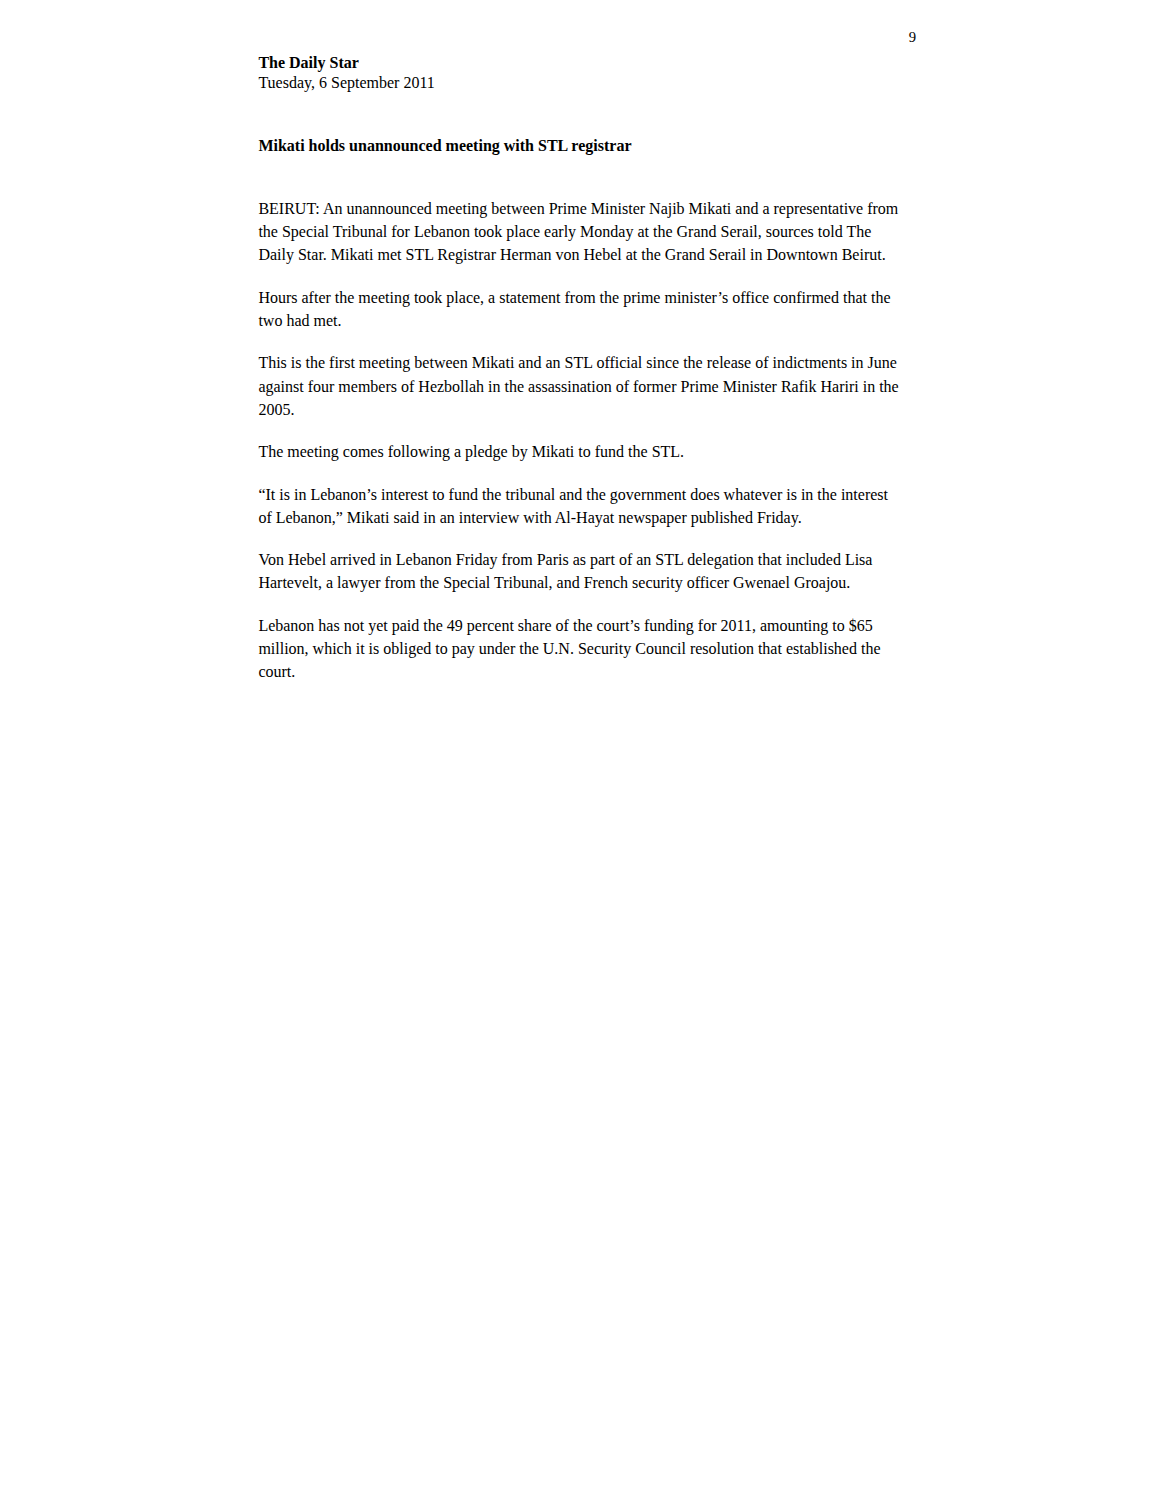9
The Daily Star
Tuesday, 6 September 2011
Mikati holds unannounced meeting with STL registrar
BEIRUT: An unannounced meeting between Prime Minister Najib Mikati and a representative from the Special Tribunal for Lebanon took place early Monday at the Grand Serail, sources told The Daily Star. Mikati met STL Registrar Herman von Hebel at the Grand Serail in Downtown Beirut.
Hours after the meeting took place, a statement from the prime minister’s office confirmed that the two had met.
This is the first meeting between Mikati and an STL official since the release of indictments in June against four members of Hezbollah in the assassination of former Prime Minister Rafik Hariri in the 2005.
The meeting comes following a pledge by Mikati to fund the STL.
“It is in Lebanon’s interest to fund the tribunal and the government does whatever is in the interest of Lebanon,” Mikati said in an interview with Al-Hayat newspaper published Friday.
Von Hebel arrived in Lebanon Friday from Paris as part of an STL delegation that included Lisa Hartevelt, a lawyer from the Special Tribunal, and French security officer Gwenael Groajou.
Lebanon has not yet paid the 49 percent share of the court’s funding for 2011, amounting to $65 million, which it is obliged to pay under the U.N. Security Council resolution that established the court.